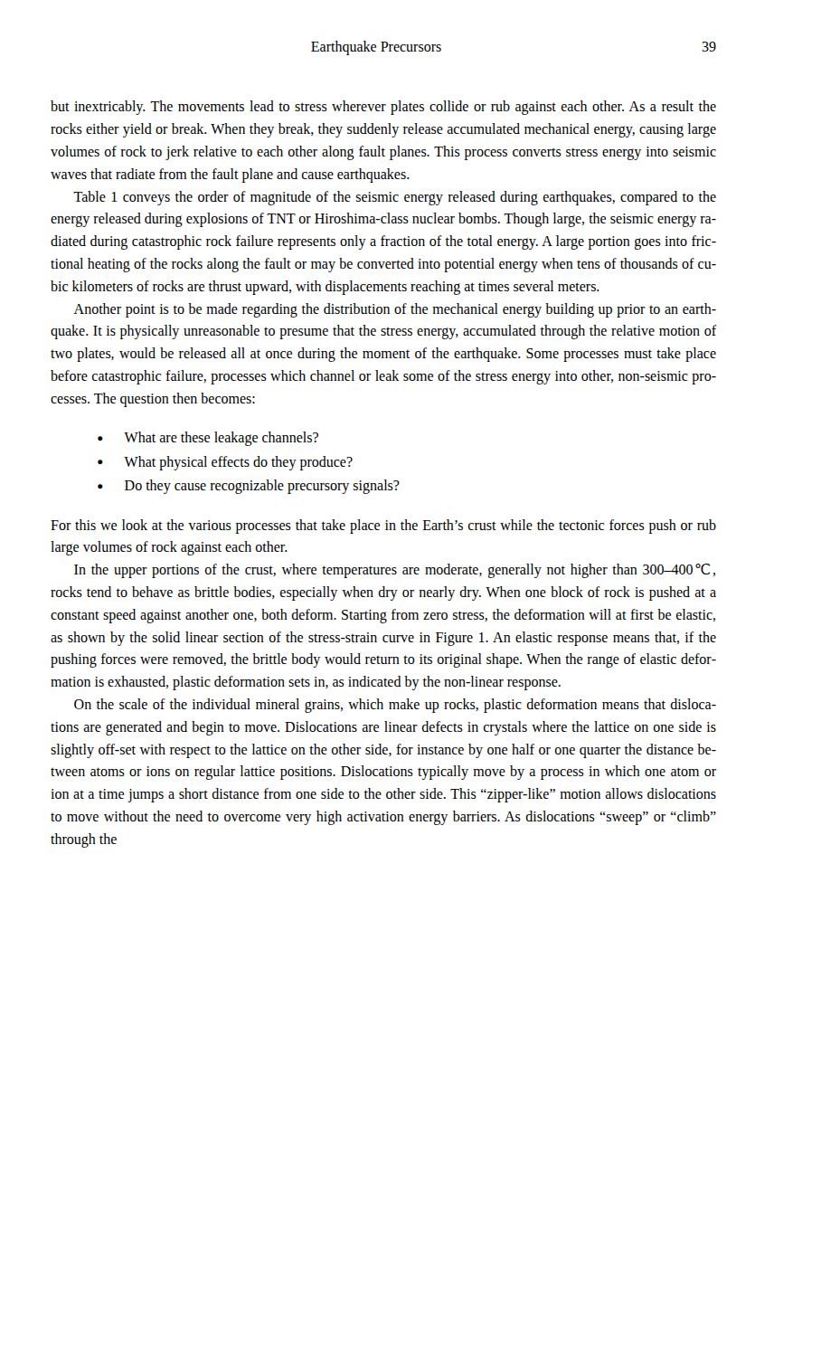Earthquake Precursors 39
but inextricably. The movements lead to stress wherever plates collide or rub against each other. As a result the rocks either yield or break. When they break, they suddenly release accumulated mechanical energy, causing large volumes of rock to jerk relative to each other along fault planes. This process converts stress energy into seismic waves that radiate from the fault plane and cause earthquakes.
Table 1 conveys the order of magnitude of the seismic energy released during earthquakes, compared to the energy released during explosions of TNT or Hiroshima-class nuclear bombs. Though large, the seismic energy radiated during catastrophic rock failure represents only a fraction of the total energy. A large portion goes into frictional heating of the rocks along the fault or may be converted into potential energy when tens of thousands of cubic kilometers of rocks are thrust upward, with displacements reaching at times several meters.
Another point is to be made regarding the distribution of the mechanical energy building up prior to an earthquake. It is physically unreasonable to presume that the stress energy, accumulated through the relative motion of two plates, would be released all at once during the moment of the earthquake. Some processes must take place before catastrophic failure, processes which channel or leak some of the stress energy into other, non-seismic processes. The question then becomes:
What are these leakage channels?
What physical effects do they produce?
Do they cause recognizable precursory signals?
For this we look at the various processes that take place in the Earth’s crust while the tectonic forces push or rub large volumes of rock against each other.
In the upper portions of the crust, where temperatures are moderate, generally not higher than 300–400℃, rocks tend to behave as brittle bodies, especially when dry or nearly dry. When one block of rock is pushed at a constant speed against another one, both deform. Starting from zero stress, the deformation will at first be elastic, as shown by the solid linear section of the stress-strain curve in Figure 1. An elastic response means that, if the pushing forces were removed, the brittle body would return to its original shape. When the range of elastic deformation is exhausted, plastic deformation sets in, as indicated by the non-linear response.
On the scale of the individual mineral grains, which make up rocks, plastic deformation means that dislocations are generated and begin to move. Dislocations are linear defects in crystals where the lattice on one side is slightly off-set with respect to the lattice on the other side, for instance by one half or one quarter the distance between atoms or ions on regular lattice positions. Dislocations typically move by a process in which one atom or ion at a time jumps a short distance from one side to the other side. This “zipper-like” motion allows dislocations to move without the need to overcome very high activation energy barriers. As dislocations “sweep” or “climb” through the